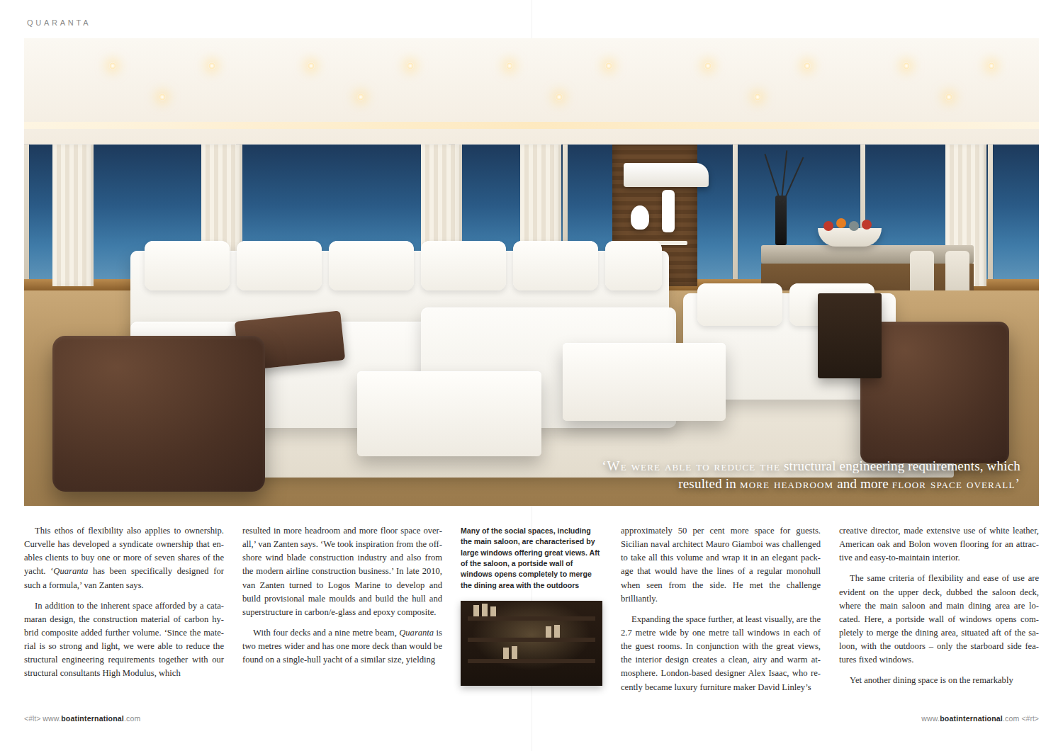Quaranta
‘We were able to reduce the structural engineering requirements, which
resulted in more headroom and more floor space overall’
This ethos of flexibility also applies to ownership. Curvelle has developed a syndicate ownership that enables clients to buy one or more of seven shares of the yacht. ‘Quaranta has been specifically designed for such a formula,’ van Zanten says.
In addition to the inherent space afforded by a catamaran design, the construction material of carbon hybrid composite added further volume. ‘Since the material is so strong and light, we were able to reduce the structural engineering requirements together with our structural consultants High Modulus, which
resulted in more headroom and more floor space overall,’ van Zanten says. ‘We took inspiration from the offshore wind blade construction industry and also from the modern airline construction business.’ In late 2010, van Zanten turned to Logos Marine to develop and build provisional male moulds and build the hull and superstructure in carbon/e-glass and epoxy composite.
With four decks and a nine metre beam, Quaranta is two metres wider and has one more deck than would be found on a single-hull yacht of a similar size, yielding
Many of the social spaces, including the main saloon, are characterised by large windows offering great views. Aft of the saloon, a portside wall of windows opens completely to merge the dining area with the outdoors
approximately 50 per cent more space for guests. Sicilian naval architect Mauro Giamboi was challenged to take all this volume and wrap it in an elegant package that would have the lines of a regular monohull when seen from the side. He met the challenge brilliantly.
Expanding the space further, at least visually, are the 2.7 metre wide by one metre tall windows in each of the guest rooms. In conjunction with the great views, the interior design creates a clean, airy and warm atmosphere. London-based designer Alex Isaac, who recently became luxury furniture maker David Linley’s
creative director, made extensive use of white leather, American oak and Bolon woven flooring for an attractive and easy-to-maintain interior.
The same criteria of flexibility and ease of use are evident on the upper deck, dubbed the saloon deck, where the main saloon and main dining area are located. Here, a portside wall of windows opens completely to merge the dining area, situated aft of the saloon, with the outdoors – only the starboard side features fixed windows.
Yet another dining space is on the remarkably
<#lt> www.boatinternational.com
www.boatinternational.com <#rt>